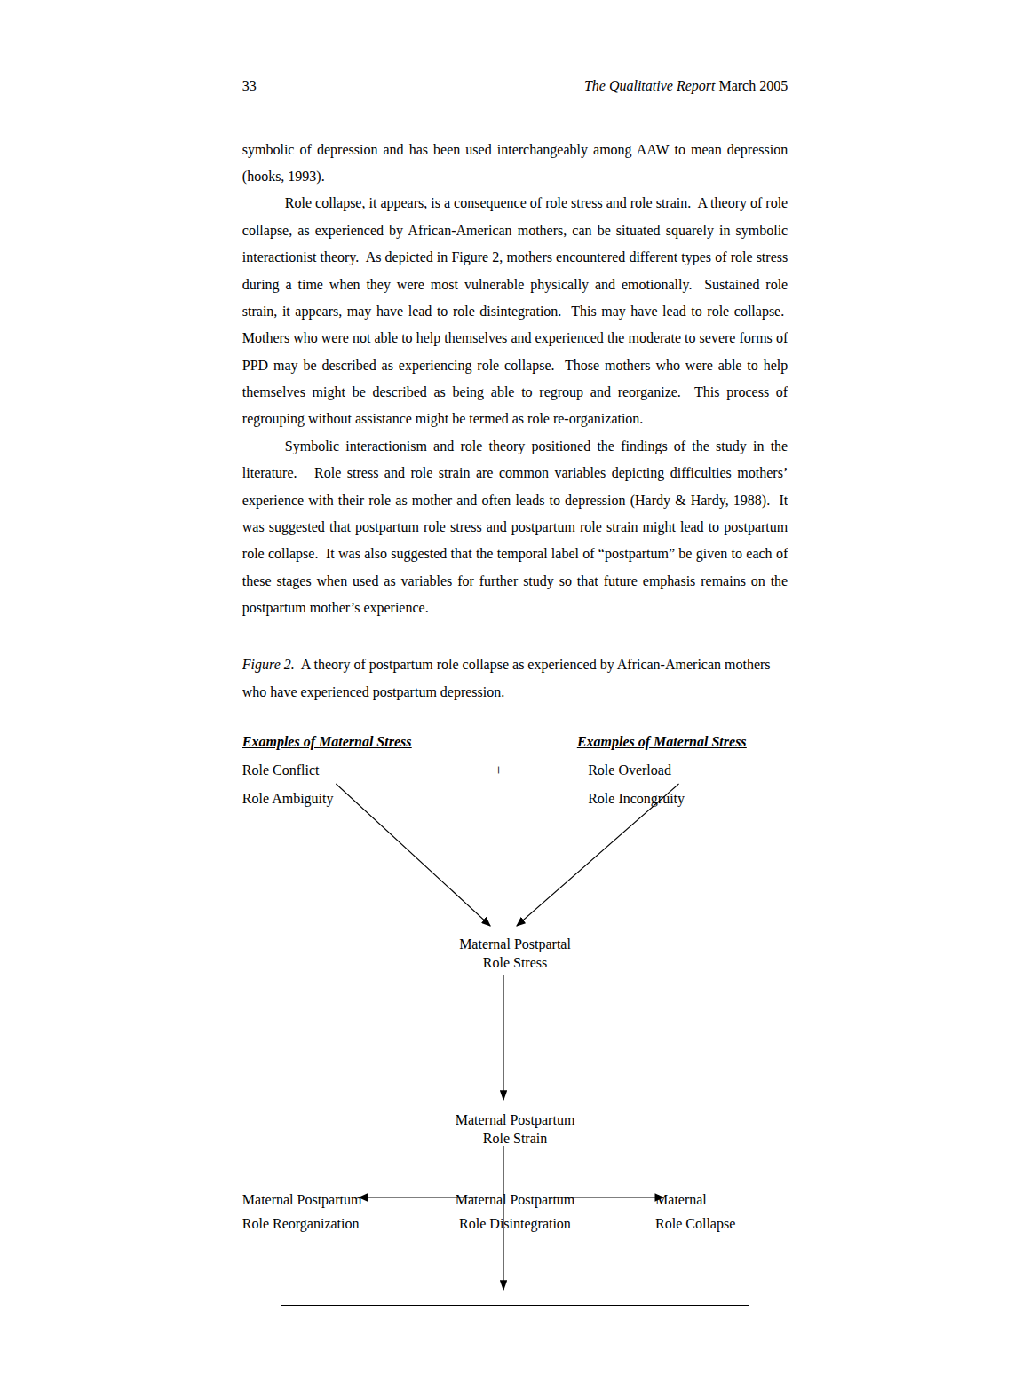33 The Qualitative Report March 2005
symbolic of depression and has been used interchangeably among AAW to mean depression (hooks, 1993).
Role collapse, it appears, is a consequence of role stress and role strain. A theory of role collapse, as experienced by African-American mothers, can be situated squarely in symbolic interactionist theory. As depicted in Figure 2, mothers encountered different types of role stress during a time when they were most vulnerable physically and emotionally. Sustained role strain, it appears, may have lead to role disintegration. This may have lead to role collapse. Mothers who were not able to help themselves and experienced the moderate to severe forms of PPD may be described as experiencing role collapse. Those mothers who were able to help themselves might be described as being able to regroup and reorganize. This process of regrouping without assistance might be termed as role re-organization.
Symbolic interactionism and role theory positioned the findings of the study in the literature. Role stress and role strain are common variables depicting difficulties mothers’ experience with their role as mother and often leads to depression (Hardy & Hardy, 1988). It was suggested that postpartum role stress and postpartum role strain might lead to postpartum role collapse. It was also suggested that the temporal label of “postpartum” be given to each of these stages when used as variables for further study so that future emphasis remains on the postpartum mother’s experience.
Figure 2. A theory of postpartum role collapse as experienced by African-American mothers who have experienced postpartum depression.
Examples of Maternal Stress
Examples of Maternal Stress
Role Conflict
+
Role Overload
Role Ambiguity
Role Incongruity
Maternal Postpartal
Role Stress
Maternal Postpartum
Role Strain
Maternal Postpartum
Role Reorganization
Maternal Postpartum
Role Disintegration
Maternal
Role Collapse